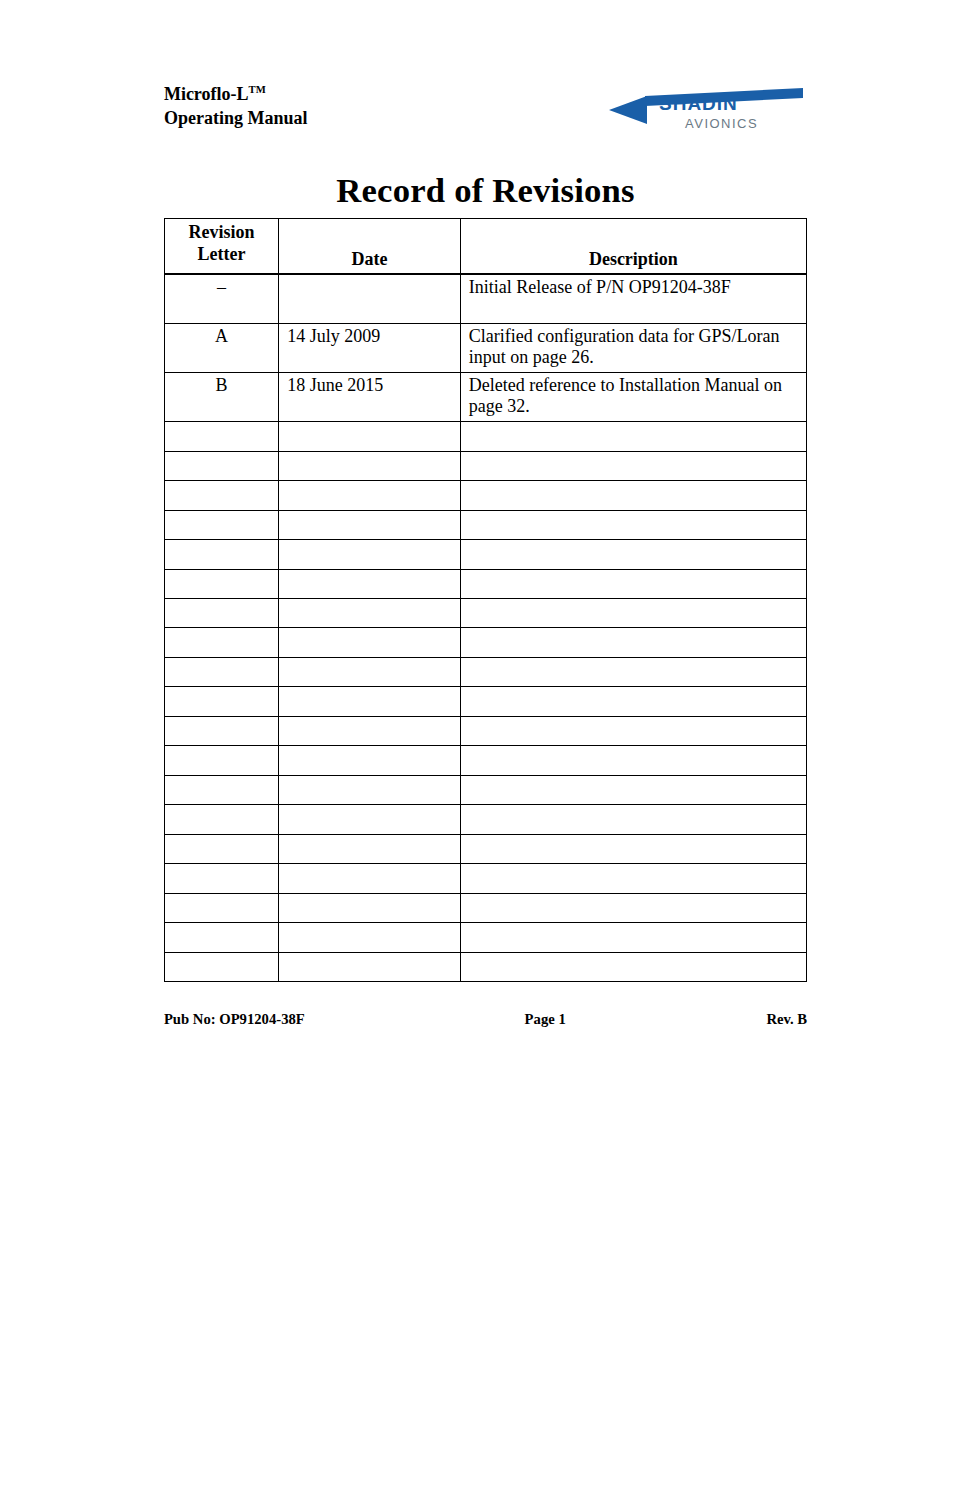Microflo-LTM
Operating Manual
SHADIN AVIONICS
Record of Revisions
| Revision Letter | Date | Description |
| --- | --- | --- |
| – | | Initial Release of P/N OP91204-38F |
| A | 14 July 2009 | Clarified configuration data for GPS/Loran input on page 26. |
| B | 18 June 2015 | Deleted reference to Installation Manual on page 32. |
Pub No: OP91204-38F
Page 1
Rev. B